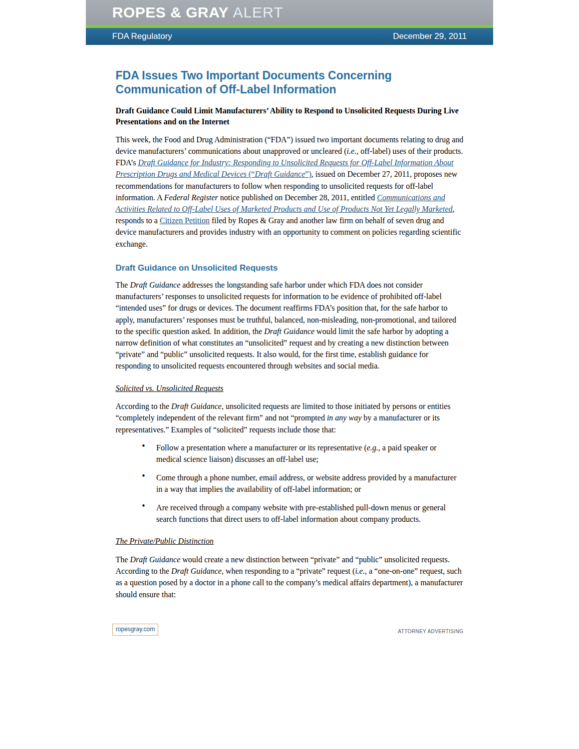ROPES & GRAY ALERT
FDA Regulatory
December 29, 2011
FDA Issues Two Important Documents Concerning
Communication of Off-Label Information
Draft Guidance Could Limit Manufacturers’ Ability to Respond to Unsolicited Requests During Live Presentations and on the Internet
This week, the Food and Drug Administration (“FDA”) issued two important documents relating to drug and device manufacturers’ communications about unapproved or uncleared (i.e., off-label) uses of their products. FDA’s Draft Guidance for Industry: Responding to Unsolicited Requests for Off-Label Information About Prescription Drugs and Medical Devices (“Draft Guidance”), issued on December 27, 2011, proposes new recommendations for manufacturers to follow when responding to unsolicited requests for off-label information. A Federal Register notice published on December 28, 2011, entitled Communications and Activities Related to Off-Label Uses of Marketed Products and Use of Products Not Yet Legally Marketed, responds to a Citizen Petition filed by Ropes & Gray and another law firm on behalf of seven drug and device manufacturers and provides industry with an opportunity to comment on policies regarding scientific exchange.
Draft Guidance on Unsolicited Requests
The Draft Guidance addresses the longstanding safe harbor under which FDA does not consider manufacturers’ responses to unsolicited requests for information to be evidence of prohibited off-label “intended uses” for drugs or devices. The document reaffirms FDA’s position that, for the safe harbor to apply, manufacturers’ responses must be truthful, balanced, non-misleading, non-promotional, and tailored to the specific question asked. In addition, the Draft Guidance would limit the safe harbor by adopting a narrow definition of what constitutes an “unsolicited” request and by creating a new distinction between “private” and “public” unsolicited requests. It also would, for the first time, establish guidance for responding to unsolicited requests encountered through websites and social media.
Solicited vs. Unsolicited Requests
According to the Draft Guidance, unsolicited requests are limited to those initiated by persons or entities “completely independent of the relevant firm” and not “prompted in any way by a manufacturer or its representatives.” Examples of “solicited” requests include those that:
Follow a presentation where a manufacturer or its representative (e.g., a paid speaker or medical science liaison) discusses an off-label use;
Come through a phone number, email address, or website address provided by a manufacturer in a way that implies the availability of off-label information; or
Are received through a company website with pre-established pull-down menus or general search functions that direct users to off-label information about company products.
The Private/Public Distinction
The Draft Guidance would create a new distinction between “private” and “public” unsolicited requests. According to the Draft Guidance, when responding to a “private” request (i.e., a “one-on-one” request, such as a question posed by a doctor in a phone call to the company’s medical affairs department), a manufacturer should ensure that:
ropesgray.com
ATTORNEY ADVERTISING